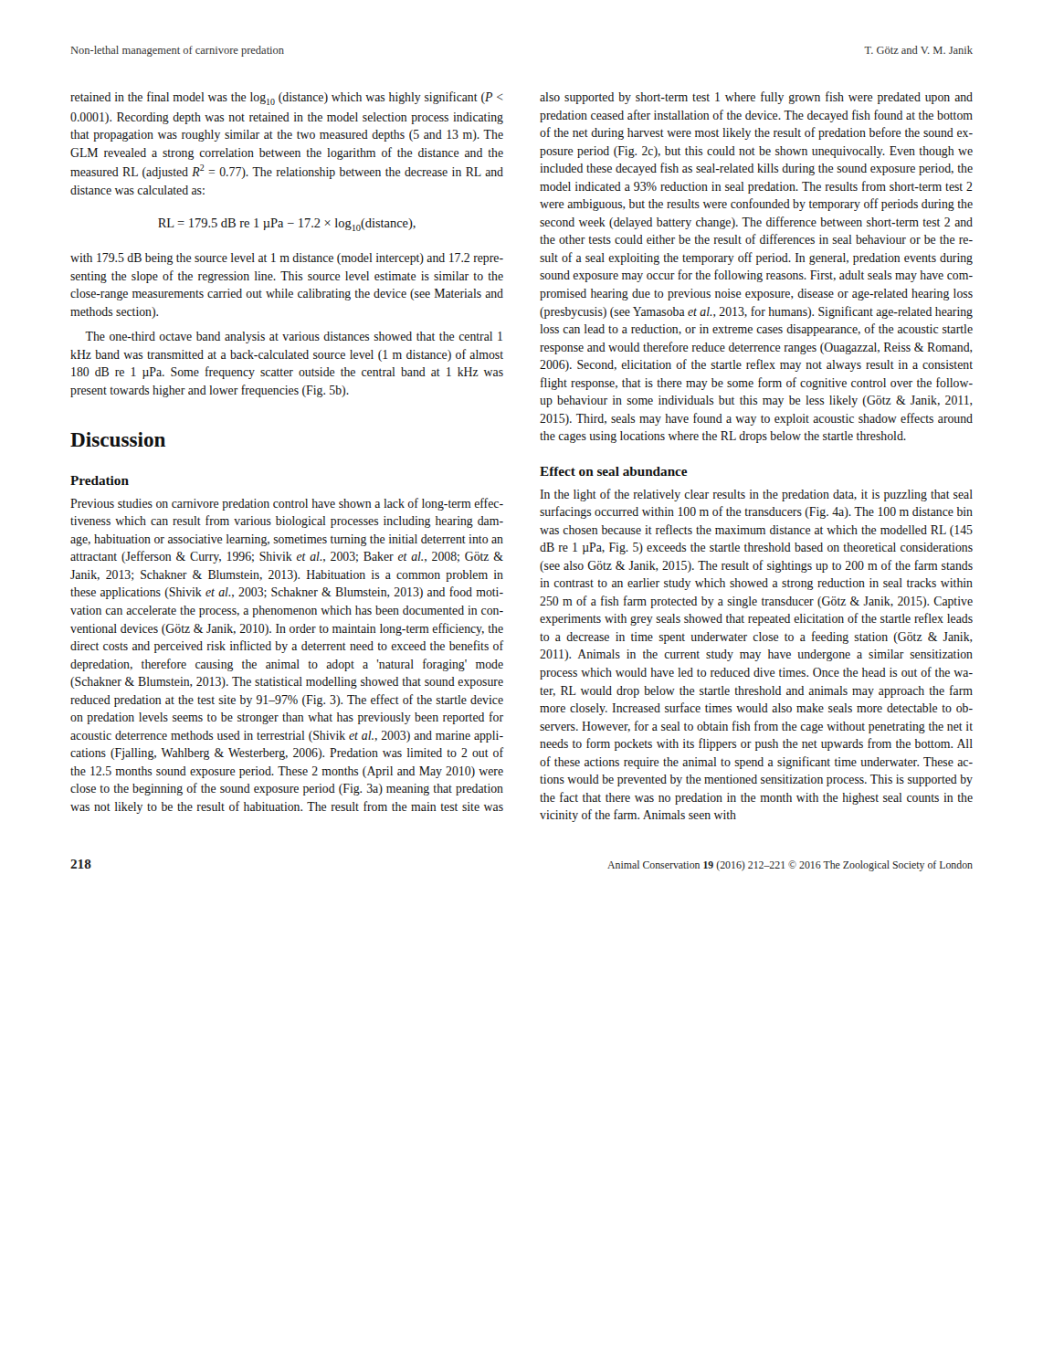Non-lethal management of carnivore predation
T. Götz and V. M. Janik
retained in the final model was the log10 (distance) which was highly significant (P < 0.0001). Recording depth was not retained in the model selection process indicating that propagation was roughly similar at the two measured depths (5 and 13 m). The GLM revealed a strong correlation between the logarithm of the distance and the measured RL (adjusted R2 = 0.77). The relationship between the decrease in RL and distance was calculated as:
RL = 179.5 dB re 1 µPa − 17.2 × log10(distance),
with 179.5 dB being the source level at 1 m distance (model intercept) and 17.2 representing the slope of the regression line. This source level estimate is similar to the close-range measurements carried out while calibrating the device (see Materials and methods section).
The one-third octave band analysis at various distances showed that the central 1 kHz band was transmitted at a back-calculated source level (1 m distance) of almost 180 dB re 1 µPa. Some frequency scatter outside the central band at 1 kHz was present towards higher and lower frequencies (Fig. 5b).
Discussion
Predation
Previous studies on carnivore predation control have shown a lack of long-term effectiveness which can result from various biological processes including hearing damage, habituation or associative learning, sometimes turning the initial deterrent into an attractant (Jefferson & Curry, 1996; Shivik et al., 2003; Baker et al., 2008; Götz & Janik, 2013; Schakner & Blumstein, 2013). Habituation is a common problem in these applications (Shivik et al., 2003; Schakner & Blumstein, 2013) and food motivation can accelerate the process, a phenomenon which has been documented in conventional devices (Götz & Janik, 2010). In order to maintain long-term efficiency, the direct costs and perceived risk inflicted by a deterrent need to exceed the benefits of depredation, therefore causing the animal to adopt a 'natural foraging' mode (Schakner & Blumstein, 2013). The statistical modelling showed that sound exposure reduced predation at the test site by 91–97% (Fig. 3). The effect of the startle device on predation levels seems to be stronger than what has previously been reported for acoustic deterrence methods used in terrestrial (Shivik et al., 2003) and marine applications (Fjalling, Wahlberg & Westerberg, 2006). Predation was limited to 2 out of the 12.5 months sound exposure period. These 2 months (April and May 2010) were close to the beginning of the sound exposure period (Fig. 3a) meaning that predation was not likely to be the result of habituation. The result from the main test site was also supported by short-term test 1 where fully grown fish were predated upon and predation ceased after installation of the device. The decayed fish found at the bottom of the net during harvest were most likely the result of predation before the sound exposure period (Fig. 2c), but this could not be shown unequivocally. Even though we included these decayed fish as seal-related kills during the sound exposure period, the model indicated a 93% reduction in seal predation. The results from short-term test 2 were ambiguous, but the results were confounded by temporary off periods during the second week (delayed battery change). The difference between short-term test 2 and the other tests could either be the result of differences in seal behaviour or be the result of a seal exploiting the temporary off period. In general, predation events during sound exposure may occur for the following reasons. First, adult seals may have compromised hearing due to previous noise exposure, disease or age-related hearing loss (presbycusis) (see Yamasoba et al., 2013, for humans). Significant age-related hearing loss can lead to a reduction, or in extreme cases disappearance, of the acoustic startle response and would therefore reduce deterrence ranges (Ouagazzal, Reiss & Romand, 2006). Second, elicitation of the startle reflex may not always result in a consistent flight response, that is there may be some form of cognitive control over the follow-up behaviour in some individuals but this may be less likely (Götz & Janik, 2011, 2015). Third, seals may have found a way to exploit acoustic shadow effects around the cages using locations where the RL drops below the startle threshold.
Effect on seal abundance
In the light of the relatively clear results in the predation data, it is puzzling that seal surfacings occurred within 100 m of the transducers (Fig. 4a). The 100 m distance bin was chosen because it reflects the maximum distance at which the modelled RL (145 dB re 1 µPa, Fig. 5) exceeds the startle threshold based on theoretical considerations (see also Götz & Janik, 2015). The result of sightings up to 200 m of the farm stands in contrast to an earlier study which showed a strong reduction in seal tracks within 250 m of a fish farm protected by a single transducer (Götz & Janik, 2015). Captive experiments with grey seals showed that repeated elicitation of the startle reflex leads to a decrease in time spent underwater close to a feeding station (Götz & Janik, 2011). Animals in the current study may have undergone a similar sensitization process which would have led to reduced dive times. Once the head is out of the water, RL would drop below the startle threshold and animals may approach the farm more closely. Increased surface times would also make seals more detectable to observers. However, for a seal to obtain fish from the cage without penetrating the net it needs to form pockets with its flippers or push the net upwards from the bottom. All of these actions require the animal to spend a significant time underwater. These actions would be prevented by the mentioned sensitization process. This is supported by the fact that there was no predation in the month with the highest seal counts in the vicinity of the farm. Animals seen with
218
Animal Conservation 19 (2016) 212–221 © 2016 The Zoological Society of London